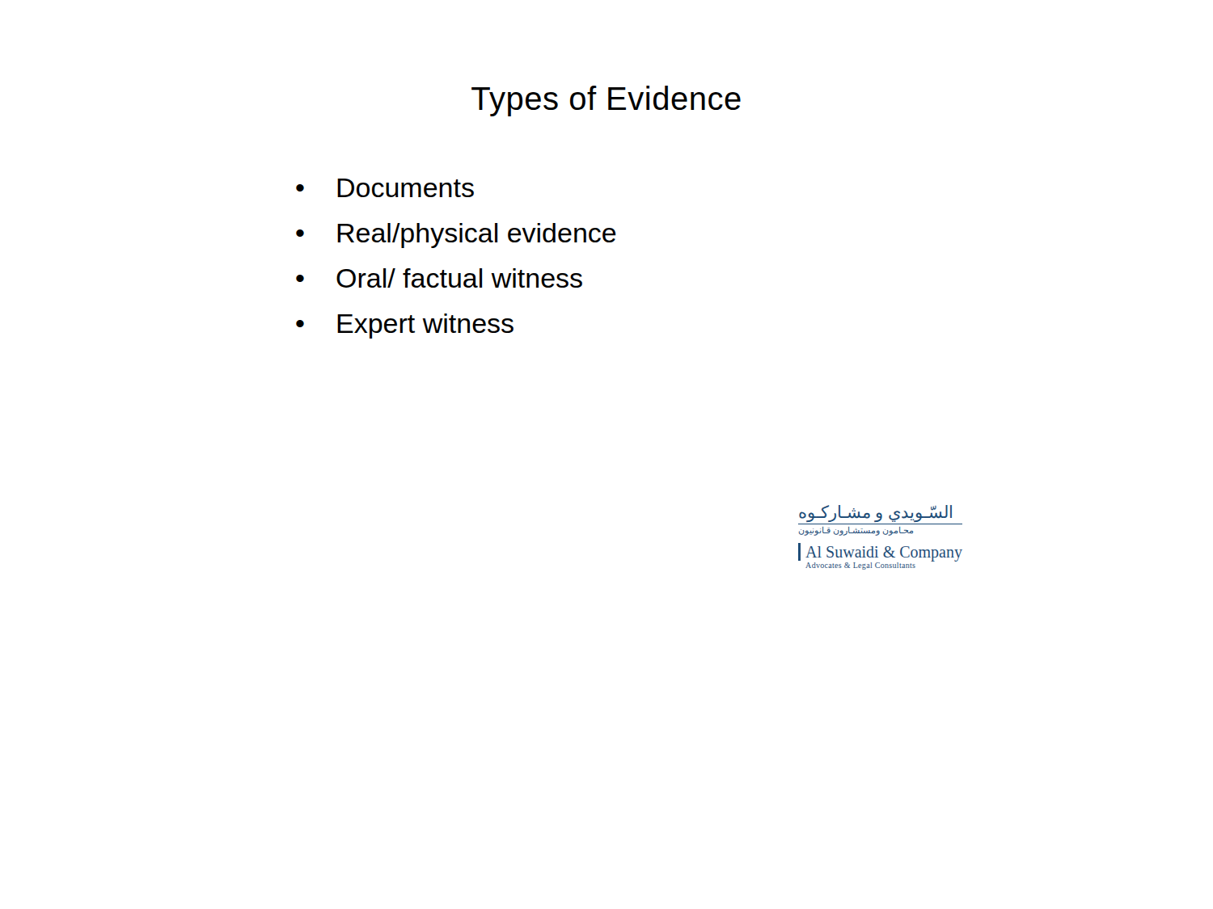Types of Evidence
Documents
Real/physical evidence
Oral/ factual witness
Expert witness
السّـويدي و مشـاركـوه
محـامون ومستشـارون قـانونيون
Al Suwaidi & Company
Advocates & Legal Consultants